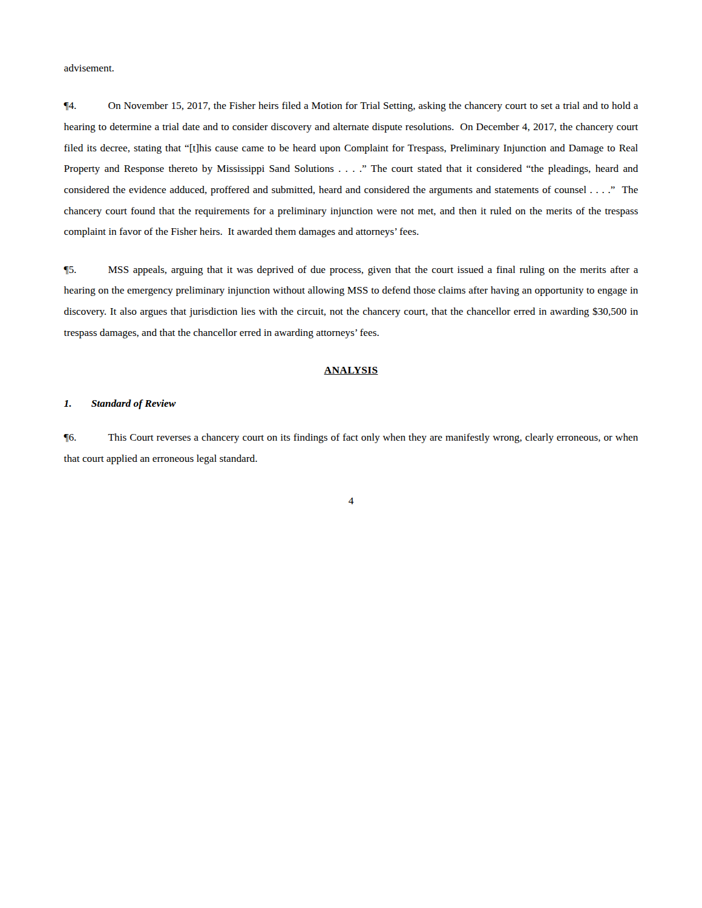advisement.
¶4. On November 15, 2017, the Fisher heirs filed a Motion for Trial Setting, asking the chancery court to set a trial and to hold a hearing to determine a trial date and to consider discovery and alternate dispute resolutions. On December 4, 2017, the chancery court filed its decree, stating that “[t]his cause came to be heard upon Complaint for Trespass, Preliminary Injunction and Damage to Real Property and Response thereto by Mississippi Sand Solutions . . . .” The court stated that it considered “the pleadings, heard and considered the evidence adduced, proffered and submitted, heard and considered the arguments and statements of counsel . . . .” The chancery court found that the requirements for a preliminary injunction were not met, and then it ruled on the merits of the trespass complaint in favor of the Fisher heirs. It awarded them damages and attorneys’ fees.
¶5. MSS appeals, arguing that it was deprived of due process, given that the court issued a final ruling on the merits after a hearing on the emergency preliminary injunction without allowing MSS to defend those claims after having an opportunity to engage in discovery. It also argues that jurisdiction lies with the circuit, not the chancery court, that the chancellor erred in awarding $30,500 in trespass damages, and that the chancellor erred in awarding attorneys’ fees.
ANALYSIS
1. Standard of Review
¶6. This Court reverses a chancery court on its findings of fact only when they are manifestly wrong, clearly erroneous, or when that court applied an erroneous legal standard.
4